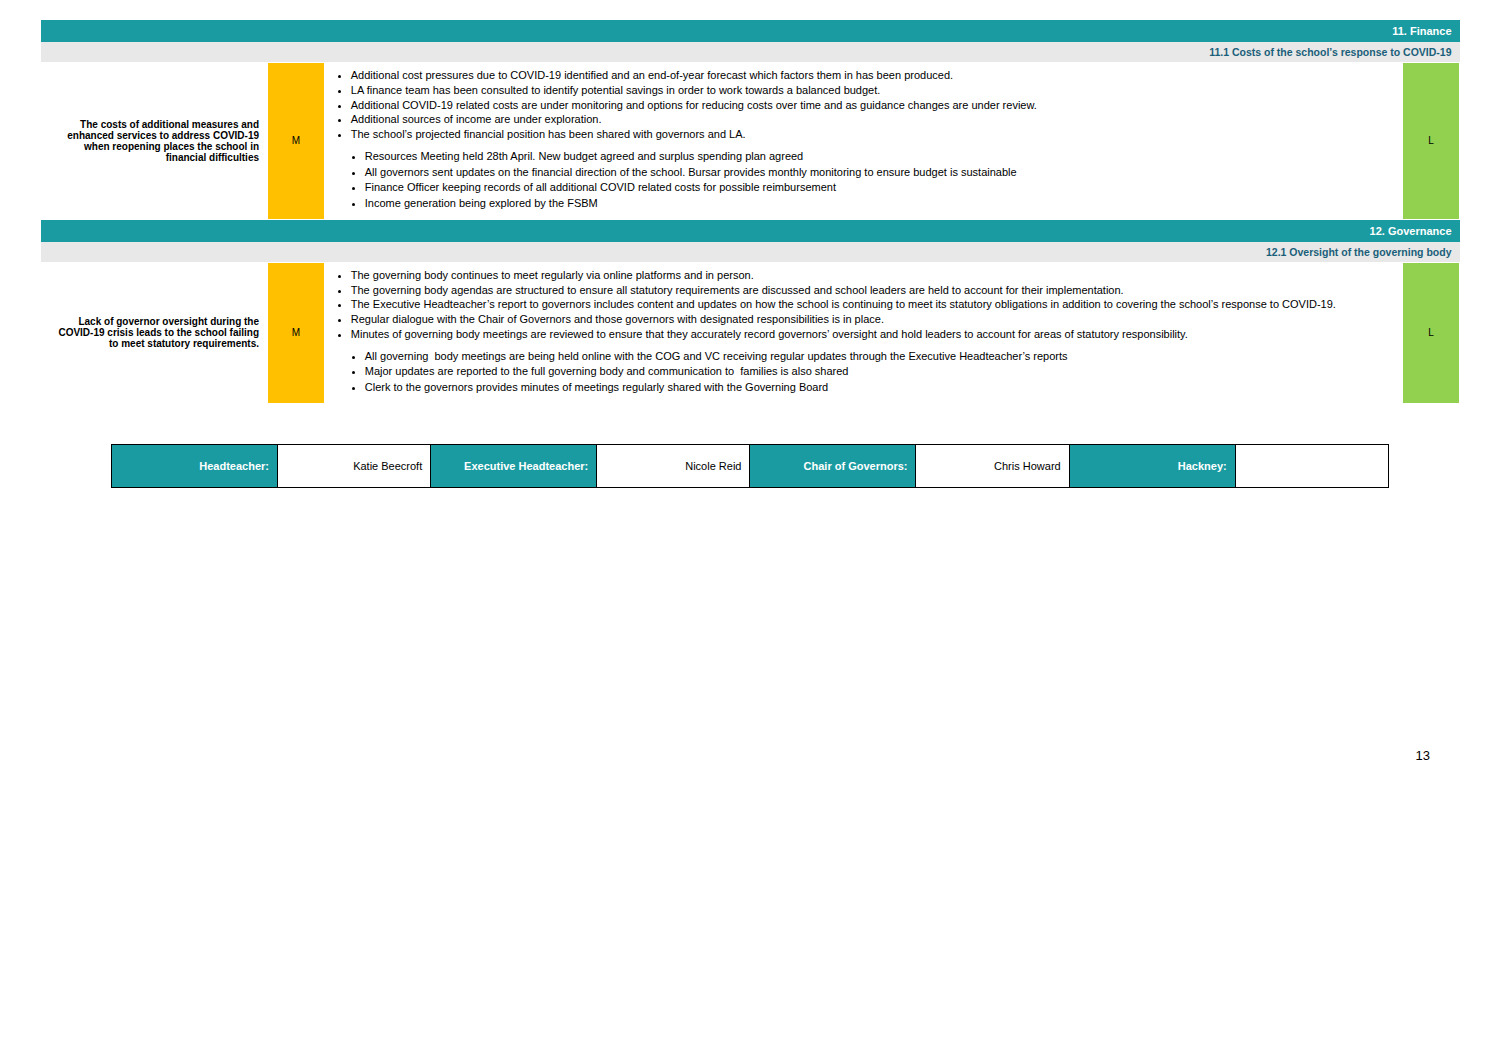| 11. Finance |
| 11.1 Costs of the school’s response to COVID-19 |
| The costs of additional measures and enhanced services to address COVID-19 when reopening places the school in financial difficulties | M | Additional cost pressures due to COVID-19 identified and an end-of-year forecast which factors them in has been produced. LA finance team has been consulted to identify potential savings in order to work towards a balanced budget. Additional COVID-19 related costs are under monitoring and options for reducing costs over time and as guidance changes are under review. Additional sources of income are under exploration. The school’s projected financial position has been shared with governors and LA. Resources Meeting held 28th April. New budget agreed and surplus spending plan agreed All governors sent updates on the financial direction of the school. Bursar provides monthly monitoring to ensure budget is sustainable Finance Officer keeping records of all additional COVID related costs for possible reimbursement Income generation being explored by the FSBM | L |
| 12. Governance |
| 12.1 Oversight of the governing body |
| Lack of governor oversight during the COVID-19 crisis leads to the school failing to meet statutory requirements. | M | The governing body continues to meet regularly via online platforms and in person. The governing body agendas are structured to ensure all statutory requirements are discussed and school leaders are held to account for their implementation. The Executive Headteacher’s report to governors includes content and updates on how the school is continuing to meet its statutory obligations in addition to covering the school’s response to COVID-19. Regular dialogue with the Chair of Governors and those governors with designated responsibilities is in place. Minutes of governing body meetings are reviewed to ensure that they accurately record governors’ oversight and hold leaders to account for areas of statutory responsibility. All governing body meetings are being held online with the COG and VC receiving regular updates through the Executive Headteacher’s reports Major updates are reported to the full governing body and communication to families is also shared Clerk to the governors provides minutes of meetings regularly shared with the Governing Board | L |
| Headteacher: | Katie Beecroft | Executive Headteacher: | Nicole Reid | Chair of Governors: | Chris Howard | Hackney: | |
13